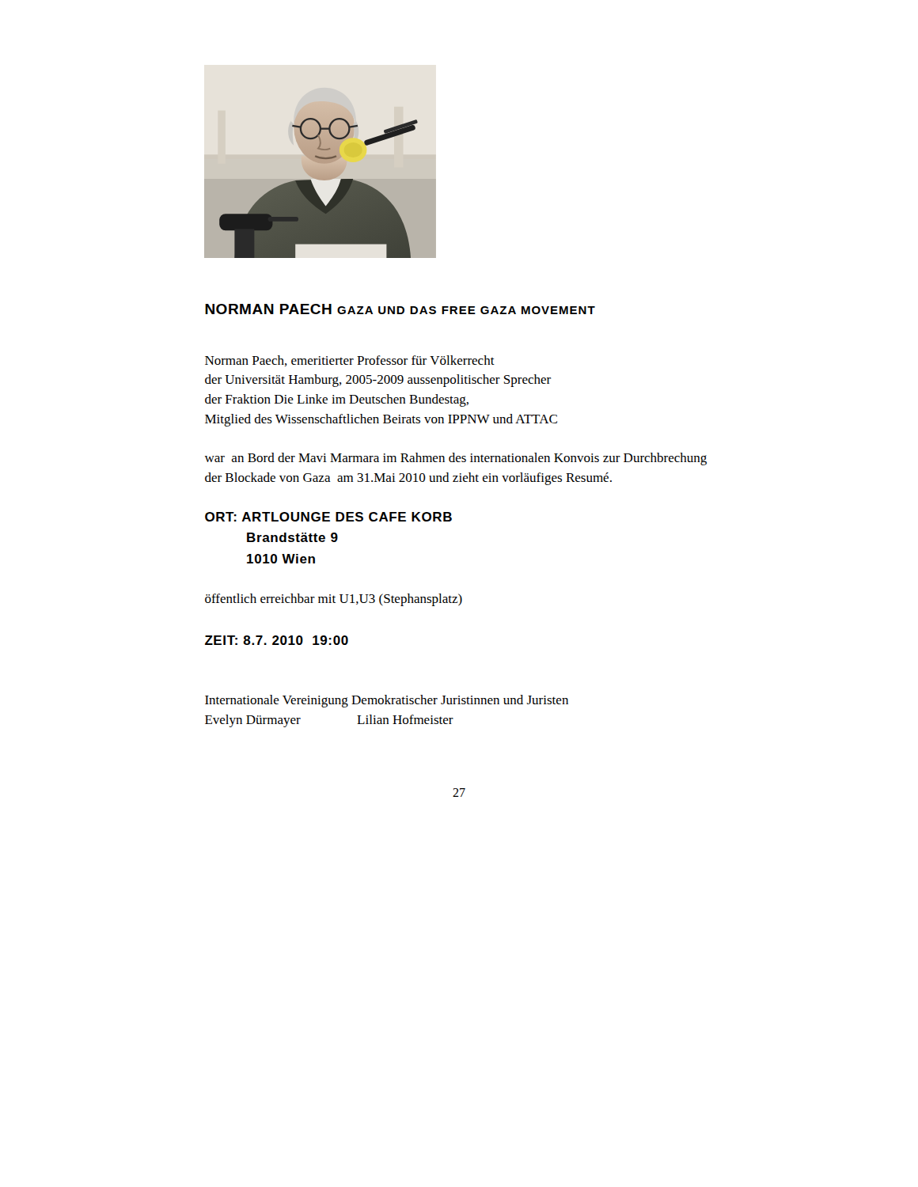NORMAN PAECH GAZA UND DAS FREE GAZA MOVEMENT
Norman Paech, emeritierter Professor für Völkerrecht
der Universität Hamburg, 2005-2009 aussenpolitischer Sprecher
der Fraktion Die Linke im Deutschen Bundestag,
Mitglied des Wissenschaftlichen Beirats von IPPNW und ATTAC
war an Bord der Mavi Marmara im Rahmen des internationalen Konvois zur Durchbrechung der Blockade von Gaza am 31.Mai 2010 und zieht ein vorläufiges Resumé.
ORT: ARTLOUNGE DES CAFE KORB
Brandstätte 9
1010 Wien
öffentlich erreichbar mit U1,U3 (Stephansplatz)
ZEIT: 8.7. 2010 19:00
Internationale Vereinigung Demokratischer Juristinnen und Juristen
Evelyn DürmayerLilian Hofmeister
27